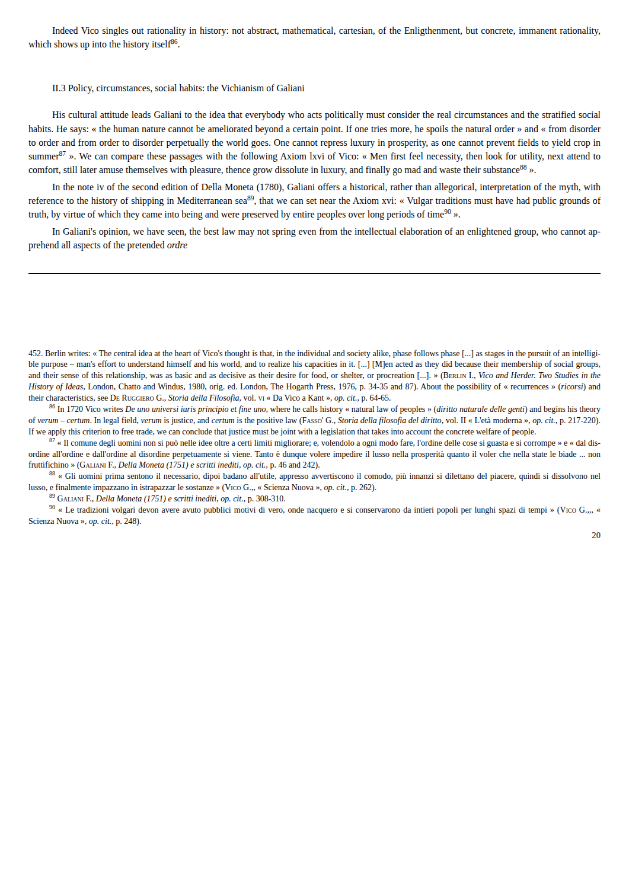Indeed Vico singles out rationality in history: not abstract, mathematical, cartesian, of the Enligthenment, but concrete, immanent rationality, which shows up into the history itself86.
II.3 Policy, circumstances, social habits: the Vichianism of Galiani
His cultural attitude leads Galiani to the idea that everybody who acts politically must consider the real circumstances and the stratified social habits. He says: « the human nature cannot be ameliorated beyond a certain point. If one tries more, he spoils the natural order » and « from disorder to order and from order to disorder perpetually the world goes. One cannot repress luxury in prosperity, as one cannot prevent fields to yield crop in summer87 ». We can compare these passages with the following Axiom lxvi of Vico: « Men first feel necessity, then look for utility, next attend to comfort, still later amuse themselves with pleasure, thence grow dissolute in luxury, and finally go mad and waste their substance88 ».
In the note iv of the second edition of Della Moneta (1780), Galiani offers a historical, rather than allegorical, interpretation of the myth, with reference to the history of shipping in Mediterranean sea89, that we can set near the Axiom xvi: « Vulgar traditions must have had public grounds of truth, by virtue of which they came into being and were preserved by entire peoples over long periods of time90 ».
In Galiani's opinion, we have seen, the best law may not spring even from the intellectual elaboration of an enlightened group, who cannot apprehend all aspects of the pretended ordre
452. Berlin writes: « The central idea at the heart of Vico's thought is that, in the individual and society alike, phase follows phase [...] as stages in the pursuit of an intelligible purpose – man's effort to understand himself and his world, and to realize his capacities in it. [...] [M]en acted as they did because their membership of social groups, and their sense of this relationship, was as basic and as decisive as their desire for food, or shelter, or procreation [...]. » (Berlin I., Vico and Herder. Two Studies in the History of Ideas, London, Chatto and Windus, 1980, orig. ed. London, The Hogarth Press, 1976, p. 34-35 and 87). About the possibility of « recurrences » (ricorsi) and their characteristics, see De Ruggiero G., Storia della Filosofia, vol. vi « Da Vico a Kant », op. cit., p. 64-65.
86 In 1720 Vico writes De uno universi iuris principio et fine uno, where he calls history « natural law of peoples » (diritto naturale delle genti) and begins his theory of verum – certum. In legal field, verum is justice, and certum is the positive law (Fasso' G., Storia della filosofia del diritto, vol. II « L'età moderna », op. cit., p. 217-220). If we apply this criterion to free trade, we can conclude that justice must be joint with a legislation that takes into account the concrete welfare of people.
87 « Il comune degli uomini non si può nelle idee oltre a certi limiti migliorare; e, volendolo a ogni modo fare, l'ordine delle cose si guasta e si corrompe » e « dal disordine all'ordine e dall'ordine al disordine perpetuamente si viene. Tanto è dunque volere impedire il lusso nella prosperità quanto il voler che nella state le biade ... non fruttifichino » (Galiani F., Della Moneta (1751) e scritti inediti, op. cit., p. 46 and 242).
88 « Gli uomini prima sentono il necessario, dipoi badano all'utile, appresso avvertiscono il comodo, più innanzi si dilettano del piacere, quindi si dissolvono nel lusso, e finalmente impazzano in istrapazzar le sostanze » (Vico G.,, « Scienza Nuova », op. cit., p. 262).
89 Galiani F., Della Moneta (1751) e scritti inediti, op. cit., p. 308-310.
90 « Le tradizioni volgari devon avere avuto pubblici motivi di vero, onde nacquero e si conservarono da intieri popoli per lunghi spazi di tempi » (Vico G.,,, « Scienza Nuova », op. cit., p. 248).
20